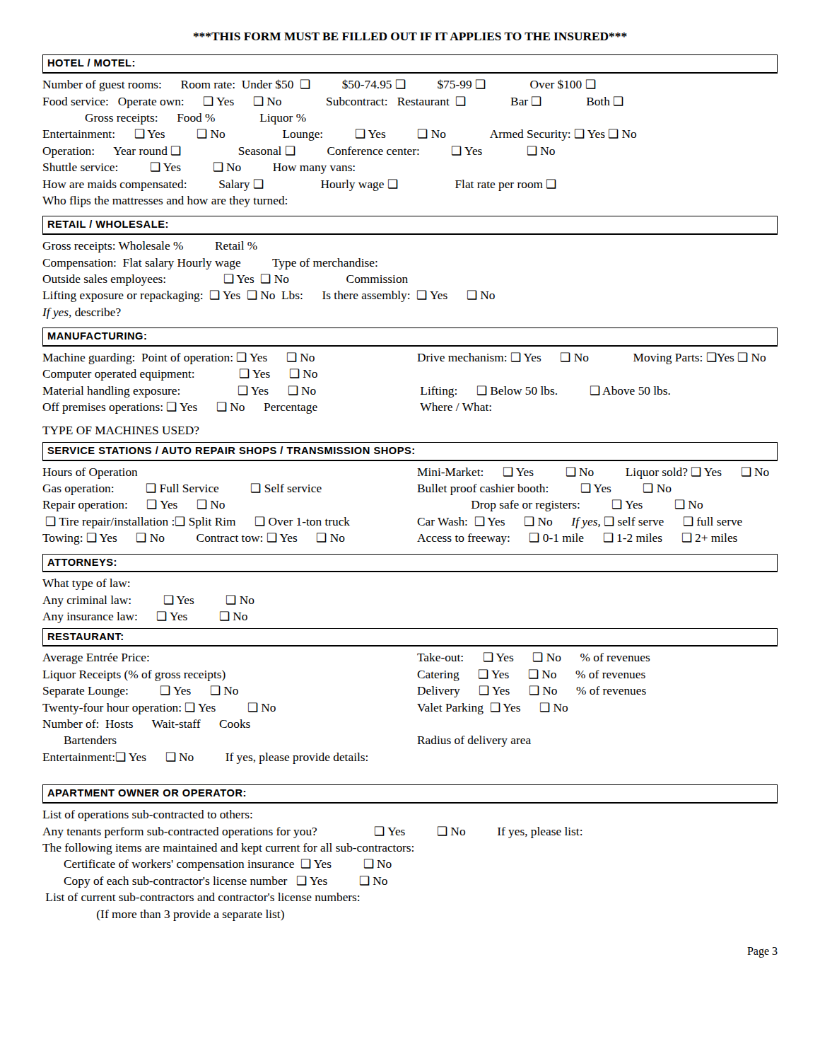***THIS FORM MUST BE FILLED OUT IF IT APPLIES TO THE INSURED***
HOTEL / MOTEL:
Number of guest rooms: Room rate: Under $50 ❑ $50-74.95 ❑ $75-99 ❑ Over $100 ❑
Food service: Operate own: ❑ Yes ❑ No Subcontract: Restaurant ❑ Bar ❑ Both ❑
Gross receipts: Food % Liquor %
Entertainment: ❑ Yes ❑ No Lounge: ❑ Yes ❑ No Armed Security: ❑ Yes ❑ No
Operation: Year round ❑ Seasonal ❑ Conference center: ❑ Yes ❑ No
Shuttle service: ❑ Yes ❑ No How many vans:
How are maids compensated: Salary ❑ Hourly wage ❑ Flat rate per room ❑
Who flips the mattresses and how are they turned:
RETAIL / WHOLESALE:
Gross receipts: Wholesale % Retail %
Compensation: Flat salary Hourly wage Type of merchandise:
Outside sales employees: ❑ Yes ❑ No Commission
Lifting exposure or repackaging: ❑ Yes ❑ No Lbs: Is there assembly: ❑ Yes ❑ No
If yes, describe?
MANUFACTURING:
Machine guarding: Point of operation: ❑ Yes ❑ No
Computer operated equipment: ❑ Yes ❑ No
Material handling exposure: ❑ Yes ❑ No
Off premises operations: ❑ Yes ❑ No Percentage
Drive mechanism: ❑ Yes ❑ No Moving Parts: ❑Yes ❑ No
Lifting: ❑ Below 50 lbs. ❑ Above 50 lbs.
Where / What:
TYPE OF MACHINES USED?
SERVICE STATIONS / AUTO REPAIR SHOPS / TRANSMISSION SHOPS:
Hours of Operation
Gas operation: ❑ Full Service ❑ Self service
Repair operation: ❑ Yes ❑ No
❑ Tire repair/installation :❑ Split Rim ❑ Over 1-ton truck
Towing: ❑ Yes ❑ No Contract tow: ❑ Yes ❑ No
Mini-Market: ❑ Yes ❑ No Liquor sold? ❑ Yes ❑ No
Bullet proof cashier booth: ❑ Yes ❑ No
Drop safe or registers: ❑ Yes ❑ No
Car Wash: ❑ Yes ❑ No If yes, ❑ self serve ❑ full serve
Access to freeway: ❑ 0-1 mile ❑ 1-2 miles ❑ 2+ miles
ATTORNEYS:
What type of law:
Any criminal law: ❑ Yes ❑ No
Any insurance law: ❑ Yes ❑ No
RESTAURANT:
Average Entrée Price:
Liquor Receipts (% of gross receipts)
Separate Lounge: ❑ Yes ❑ No
Twenty-four hour operation: ❑ Yes ❑ No
Number of: Hosts Wait-staff Cooks
Bartenders
Entertainment:❑ Yes ❑ No If yes, please provide details:
Take-out: ❑ Yes ❑ No % of revenues
Catering ❑ Yes ❑ No % of revenues
Delivery ❑ Yes ❑ No % of revenues
Valet Parking ❑ Yes ❑ No
Radius of delivery area
APARTMENT OWNER OR OPERATOR:
List of operations sub-contracted to others:
Any tenants perform sub-contracted operations for you? ❑ Yes ❑ No If yes, please list:
The following items are maintained and kept current for all sub-contractors:
Certificate of workers' compensation insurance ❑ Yes ❑ No
Copy of each sub-contractor's license number ❑ Yes ❑ No
List of current sub-contractors and contractor's license numbers:
(If more than 3 provide a separate list)
Page 3